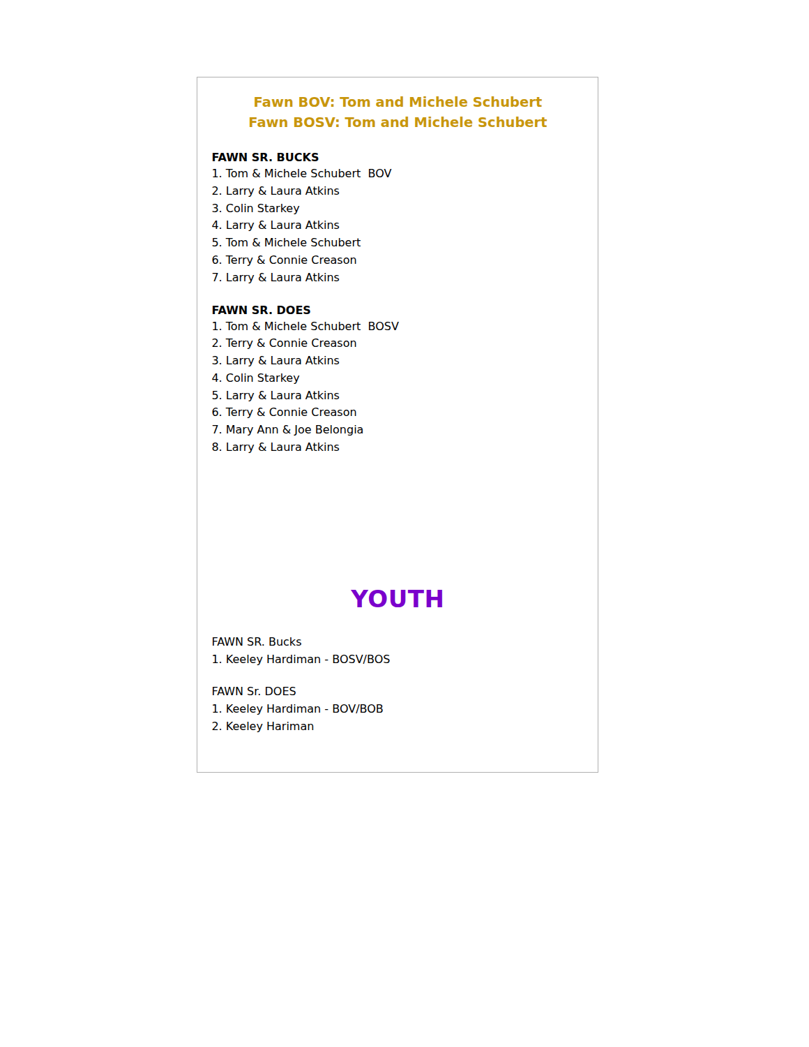Fawn BOV: Tom and Michele Schubert
Fawn BOSV: Tom and Michele Schubert
FAWN SR. BUCKS
1. Tom & Michele Schubert BOV
2. Larry & Laura Atkins
3. Colin Starkey
4. Larry & Laura Atkins
5. Tom & Michele Schubert
6. Terry & Connie Creason
7. Larry & Laura Atkins
FAWN SR. DOES
1. Tom & Michele Schubert BOSV
2. Terry & Connie Creason
3. Larry & Laura Atkins
4. Colin Starkey
5. Larry & Laura Atkins
6. Terry & Connie Creason
7. Mary Ann & Joe Belongia
8. Larry & Laura Atkins
YOUTH
FAWN SR. Bucks
1. Keeley Hardiman - BOSV/BOS
FAWN Sr. DOES
1. Keeley Hardiman - BOV/BOB
2. Keeley Hariman